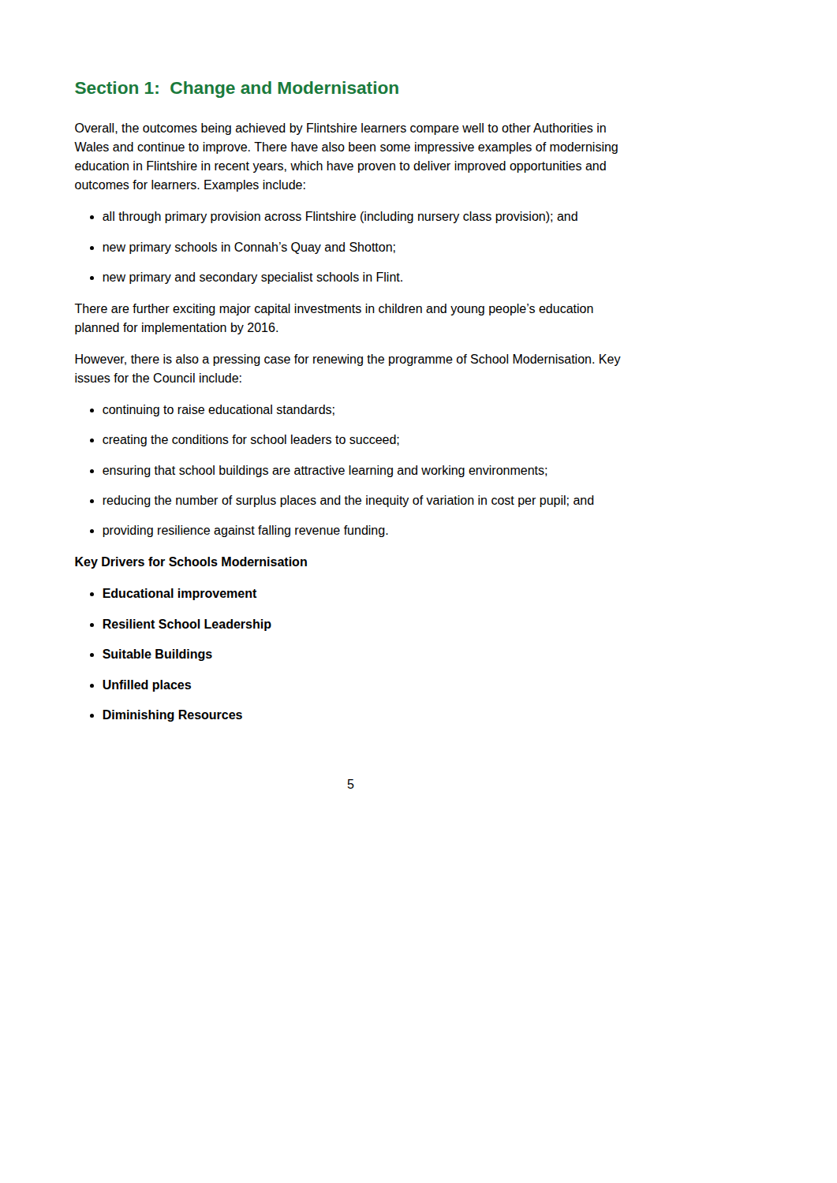Section 1: Change and Modernisation
Overall, the outcomes being achieved by Flintshire learners compare well to other Authorities in Wales and continue to improve. There have also been some impressive examples of modernising education in Flintshire in recent years, which have proven to deliver improved opportunities and outcomes for learners. Examples include:
all through primary provision across Flintshire (including nursery class provision); and
new primary schools in Connah’s Quay and Shotton;
new primary and secondary specialist schools in Flint.
There are further exciting major capital investments in children and young people’s education planned for implementation by 2016.
However, there is also a pressing case for renewing the programme of School Modernisation. Key issues for the Council include:
continuing to raise educational standards;
creating the conditions for school leaders to succeed;
ensuring that school buildings are attractive learning and working environments;
reducing the number of surplus places and the inequity of variation in cost per pupil; and
providing resilience against falling revenue funding.
Key Drivers for Schools Modernisation
Educational improvement
Resilient School Leadership
Suitable Buildings
Unfilled places
Diminishing Resources
5